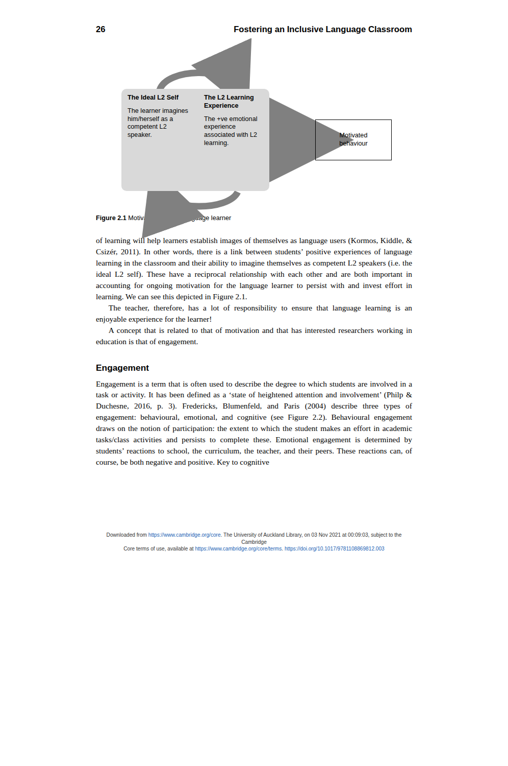26 Fostering an Inclusive Language Classroom
The Ideal L2 Self
The learner imagines him/herself as a competent L2 speaker.
The L2 Learning Experience
The +ve emotional experience associated with L2 learning.
Motivated
behaviour
Figure 2.1 Motivation and the language learner
of learning will help learners establish images of themselves as language users (Kormos, Kiddle, & Csizér, 2011). In other words, there is a link between students’ positive experiences of language learning in the classroom and their ability to imagine themselves as competent L2 speakers (i.e. the ideal L2 self). These have a reciprocal relationship with each other and are both important in accounting for ongoing motivation for the language learner to persist with and invest effort in learning. We can see this depicted in Figure 2.1.
The teacher, therefore, has a lot of responsibility to ensure that language learning is an enjoyable experience for the learner!
A concept that is related to that of motivation and that has interested researchers working in education is that of engagement.
Engagement
Engagement is a term that is often used to describe the degree to which students are involved in a task or activity. It has been defined as a ‘state of heightened attention and involvement’ (Philp & Duchesne, 2016, p. 3). Fredericks, Blumenfeld, and Paris (2004) describe three types of engagement: behavioural, emotional, and cognitive (see Figure 2.2). Behavioural engagement draws on the notion of participation: the extent to which the student makes an effort in academic tasks/class activities and persists to complete these. Emotional engagement is determined by students’ reactions to school, the curriculum, the teacher, and their peers. These reactions can, of course, be both negative and positive. Key to cognitive
Downloaded from https://www.cambridge.org/core. The University of Auckland Library, on 03 Nov 2021 at 00:09:03, subject to the Cambridge Core terms of use, available at https://www.cambridge.org/core/terms. https://doi.org/10.1017/9781108869812.003